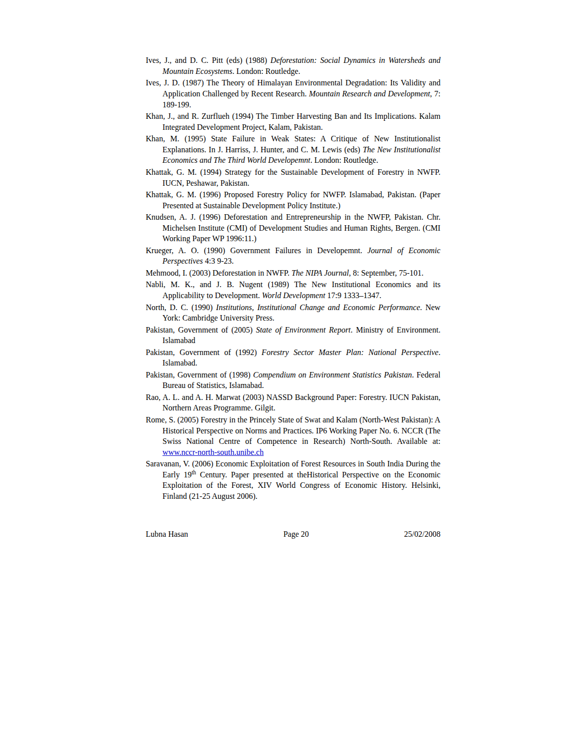Ives, J., and D. C. Pitt (eds) (1988) Deforestation: Social Dynamics in Watersheds and Mountain Ecosystems. London: Routledge.
Ives, J. D. (1987) The Theory of Himalayan Environmental Degradation: Its Validity and Application Challenged by Recent Research. Mountain Research and Development, 7: 189-199.
Khan, J., and R. Zurflueh (1994) The Timber Harvesting Ban and Its Implications. Kalam Integrated Development Project, Kalam, Pakistan.
Khan, M. (1995) State Failure in Weak States: A Critique of New Institutionalist Explanations. In J. Harriss, J. Hunter, and C. M. Lewis (eds) The New Institutionalist Economics and The Third World Developemnt. London: Routledge.
Khattak, G. M. (1994) Strategy for the Sustainable Development of Forestry in NWFP. IUCN, Peshawar, Pakistan.
Khattak, G. M. (1996) Proposed Forestry Policy for NWFP. Islamabad, Pakistan. (Paper Presented at Sustainable Development Policy Institute.)
Knudsen, A. J. (1996) Deforestation and Entrepreneurship in the NWFP, Pakistan. Chr. Michelsen Institute (CMI) of Development Studies and Human Rights, Bergen. (CMI Working Paper WP 1996:11.)
Krueger, A. O. (1990) Government Failures in Developemnt. Journal of Economic Perspectives 4:3 9-23.
Mehmood, I. (2003) Deforestation in NWFP. The NIPA Journal, 8: September, 75-101.
Nabli, M. K., and J. B. Nugent (1989) The New Institutional Economics and its Applicability to Development. World Development 17:9 1333–1347.
North, D. C. (1990) Institutions, Institutional Change and Economic Performance. New York: Cambridge University Press.
Pakistan, Government of (2005) State of Environment Report. Ministry of Environment. Islamabad
Pakistan, Government of (1992) Forestry Sector Master Plan: National Perspective. Islamabad.
Pakistan, Government of (1998) Compendium on Environment Statistics Pakistan. Federal Bureau of Statistics, Islamabad.
Rao, A. L. and A. H. Marwat (2003) NASSD Background Paper: Forestry. IUCN Pakistan, Northern Areas Programme. Gilgit.
Rome, S. (2005) Forestry in the Princely State of Swat and Kalam (North-West Pakistan): A Historical Perspective on Norms and Practices. IP6 Working Paper No. 6. NCCR (The Swiss National Centre of Competence in Research) North-South. Available at: www.nccr-north-south.unibe.ch
Saravanan, V. (2006) Economic Exploitation of Forest Resources in South India During the Early 19th Century. Paper presented at theHistorical Perspective on the Economic Exploitation of the Forest, XIV World Congress of Economic History. Helsinki, Finland (21-25 August 2006).
Lubna Hasan
Page 20
25/02/2008